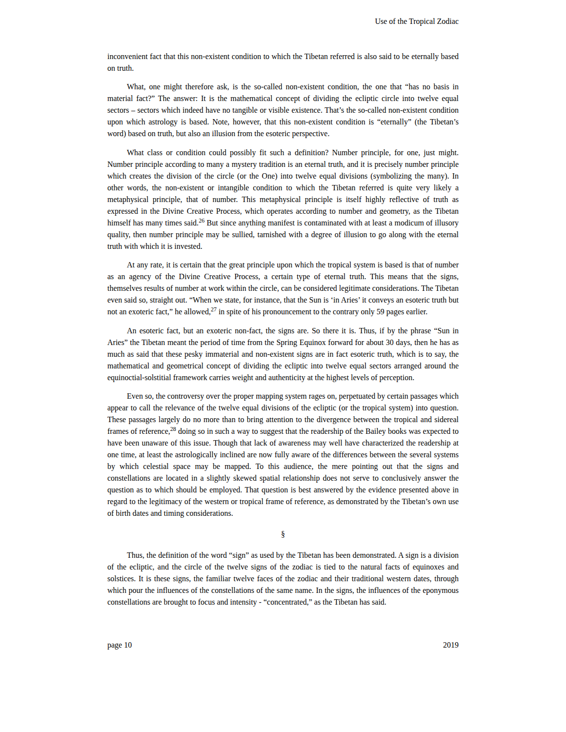Use of the Tropical Zodiac
inconvenient fact that this non-existent condition to which the Tibetan referred is also said to be eternally based on truth.
What, one might therefore ask, is the so-called non-existent condition, the one that “has no basis in material fact?” The answer: It is the mathematical concept of dividing the ecliptic circle into twelve equal sectors – sectors which indeed have no tangible or visible existence. That’s the so-called non-existent condition upon which astrology is based. Note, however, that this non-existent condition is “eternally” (the Tibetan’s word) based on truth, but also an illusion from the esoteric perspective.
What class or condition could possibly fit such a definition? Number principle, for one, just might. Number principle according to many a mystery tradition is an eternal truth, and it is precisely number principle which creates the division of the circle (or the One) into twelve equal divisions (symbolizing the many). In other words, the non-existent or intangible condition to which the Tibetan referred is quite very likely a metaphysical principle, that of number. This metaphysical principle is itself highly reflective of truth as expressed in the Divine Creative Process, which operates according to number and geometry, as the Tibetan himself has many times said.26 But since anything manifest is contaminated with at least a modicum of illusory quality, then number principle may be sullied, tarnished with a degree of illusion to go along with the eternal truth with which it is invested.
At any rate, it is certain that the great principle upon which the tropical system is based is that of number as an agency of the Divine Creative Process, a certain type of eternal truth. This means that the signs, themselves results of number at work within the circle, can be considered legitimate considerations. The Tibetan even said so, straight out. “When we state, for instance, that the Sun is ‘in Aries’ it conveys an esoteric truth but not an exoteric fact,” he allowed,27 in spite of his pronouncement to the contrary only 59 pages earlier.
An esoteric fact, but an exoteric non-fact, the signs are. So there it is. Thus, if by the phrase “Sun in Aries” the Tibetan meant the period of time from the Spring Equinox forward for about 30 days, then he has as much as said that these pesky immaterial and non-existent signs are in fact esoteric truth, which is to say, the mathematical and geometrical concept of dividing the ecliptic into twelve equal sectors arranged around the equinoctial-solstitial framework carries weight and authenticity at the highest levels of perception.
Even so, the controversy over the proper mapping system rages on, perpetuated by certain passages which appear to call the relevance of the twelve equal divisions of the ecliptic (or the tropical system) into question. These passages largely do no more than to bring attention to the divergence between the tropical and sidereal frames of reference,28 doing so in such a way to suggest that the readership of the Bailey books was expected to have been unaware of this issue. Though that lack of awareness may well have characterized the readership at one time, at least the astrologically inclined are now fully aware of the differences between the several systems by which celestial space may be mapped. To this audience, the mere pointing out that the signs and constellations are located in a slightly skewed spatial relationship does not serve to conclusively answer the question as to which should be employed. That question is best answered by the evidence presented above in regard to the legitimacy of the western or tropical frame of reference, as demonstrated by the Tibetan’s own use of birth dates and timing considerations.
§
Thus, the definition of the word “sign” as used by the Tibetan has been demonstrated. A sign is a division of the ecliptic, and the circle of the twelve signs of the zodiac is tied to the natural facts of equinoxes and solstices. It is these signs, the familiar twelve faces of the zodiac and their traditional western dates, through which pour the influences of the constellations of the same name. In the signs, the influences of the eponymous constellations are brought to focus and intensity - “concentrated,” as the Tibetan has said.
page 10 2019